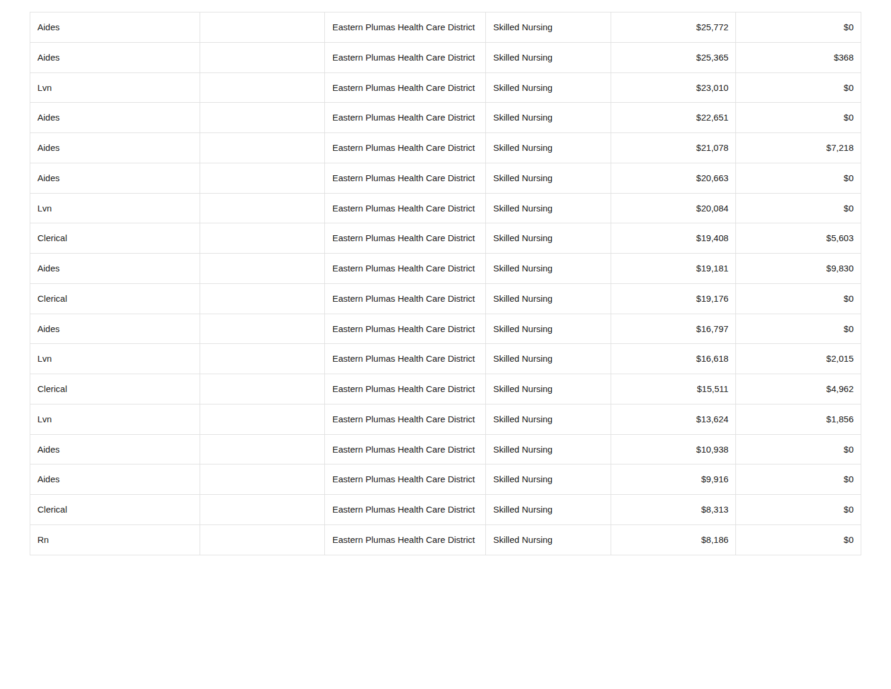| Aides | | Eastern Plumas Health Care District | Skilled Nursing | $25,772 | $0 |
| Aides | | Eastern Plumas Health Care District | Skilled Nursing | $25,365 | $368 |
| Lvn | | Eastern Plumas Health Care District | Skilled Nursing | $23,010 | $0 |
| Aides | | Eastern Plumas Health Care District | Skilled Nursing | $22,651 | $0 |
| Aides | | Eastern Plumas Health Care District | Skilled Nursing | $21,078 | $7,218 |
| Aides | | Eastern Plumas Health Care District | Skilled Nursing | $20,663 | $0 |
| Lvn | | Eastern Plumas Health Care District | Skilled Nursing | $20,084 | $0 |
| Clerical | | Eastern Plumas Health Care District | Skilled Nursing | $19,408 | $5,603 |
| Aides | | Eastern Plumas Health Care District | Skilled Nursing | $19,181 | $9,830 |
| Clerical | | Eastern Plumas Health Care District | Skilled Nursing | $19,176 | $0 |
| Aides | | Eastern Plumas Health Care District | Skilled Nursing | $16,797 | $0 |
| Lvn | | Eastern Plumas Health Care District | Skilled Nursing | $16,618 | $2,015 |
| Clerical | | Eastern Plumas Health Care District | Skilled Nursing | $15,511 | $4,962 |
| Lvn | | Eastern Plumas Health Care District | Skilled Nursing | $13,624 | $1,856 |
| Aides | | Eastern Plumas Health Care District | Skilled Nursing | $10,938 | $0 |
| Aides | | Eastern Plumas Health Care District | Skilled Nursing | $9,916 | $0 |
| Clerical | | Eastern Plumas Health Care District | Skilled Nursing | $8,313 | $0 |
| Rn | | Eastern Plumas Health Care District | Skilled Nursing | $8,186 | $0 |